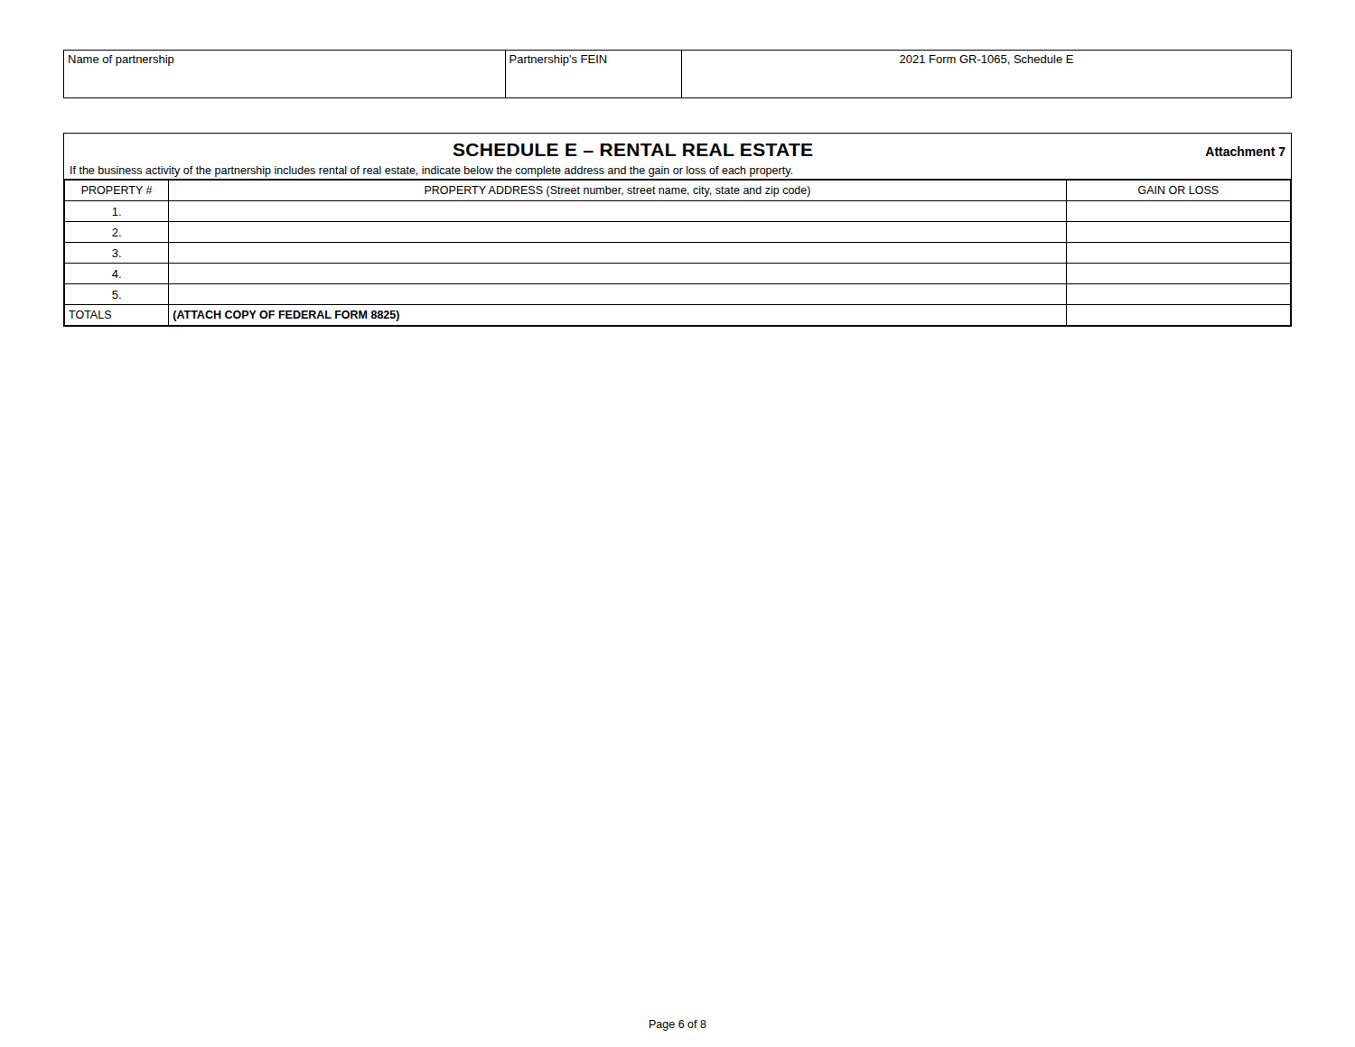| Name of partnership | Partnership's FEIN | 2021 Form GR-1065, Schedule E |
SCHEDULE E – RENTAL REAL ESTATE
Attachment 7
If the business activity of the partnership includes rental of real estate, indicate below the complete address and the gain or loss of each property.
| PROPERTY # | PROPERTY ADDRESS (Street number, street name, city, state and zip code) | GAIN OR LOSS |
| --- | --- | --- |
| 1. | | |
| 2. | | |
| 3. | | |
| 4. | | |
| 5. | | |
| TOTALS | (ATTACH COPY OF FEDERAL FORM 8825) | |
Page 6 of 8